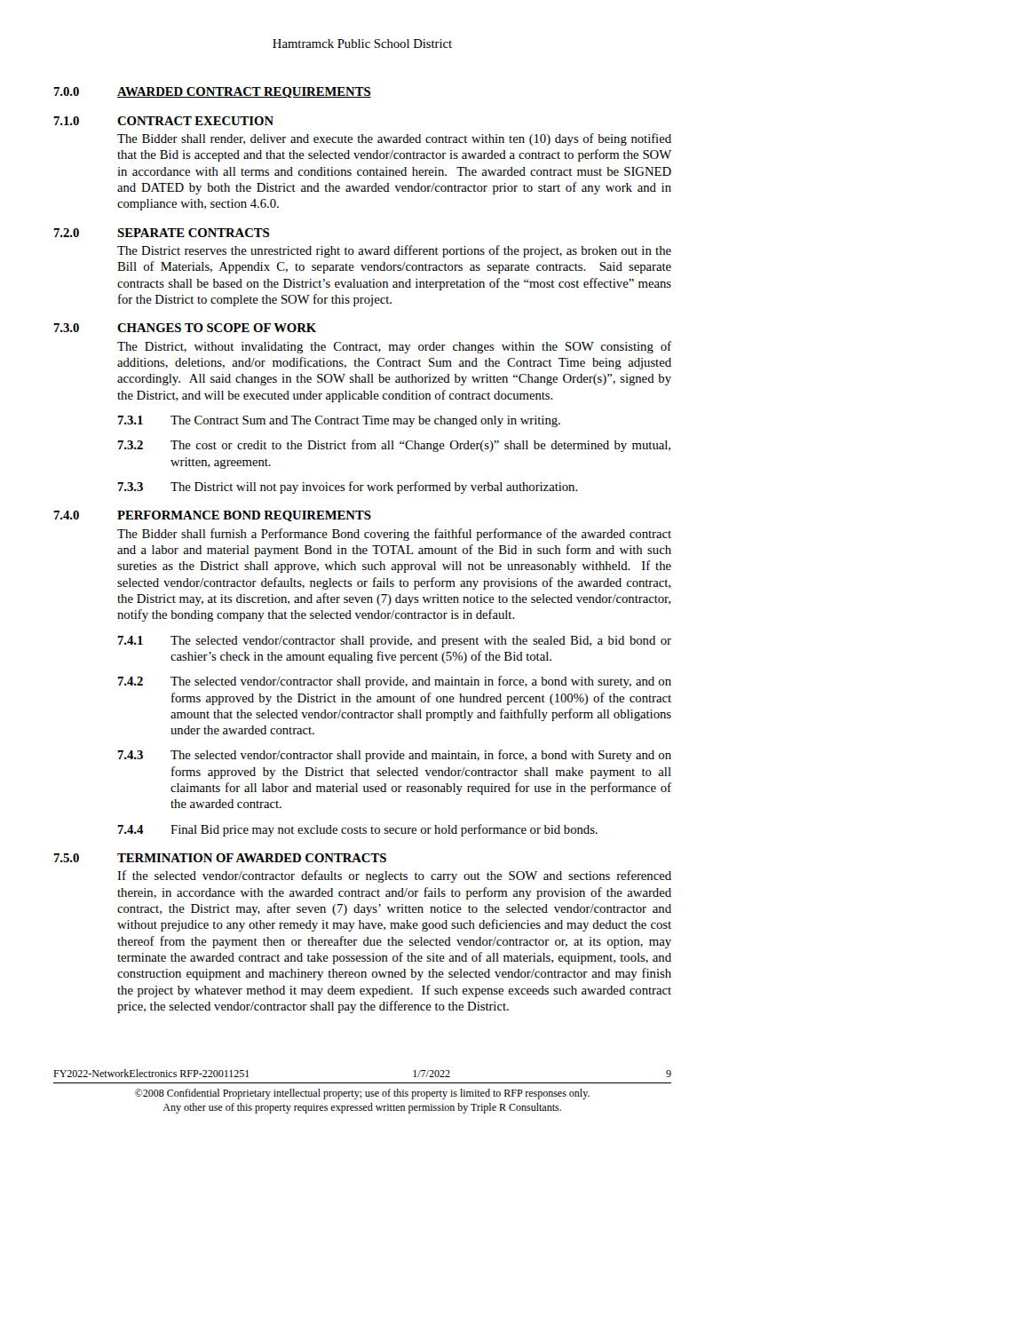Hamtramck Public School District
7.0.0
AWARDED CONTRACT REQUIREMENTS
7.1.0
Contract Execution
The Bidder shall render, deliver and execute the awarded contract within ten (10) days of being notified that the Bid is accepted and that the selected vendor/contractor is awarded a contract to perform the SOW in accordance with all terms and conditions contained herein. The awarded contract must be SIGNED and DATED by both the District and the awarded vendor/contractor prior to start of any work and in compliance with, section 4.6.0.
7.2.0
Separate Contracts
The District reserves the unrestricted right to award different portions of the project, as broken out in the Bill of Materials, Appendix C, to separate vendors/contractors as separate contracts. Said separate contracts shall be based on the District’s evaluation and interpretation of the “most cost effective” means for the District to complete the SOW for this project.
7.3.0
Changes to Scope of Work
The District, without invalidating the Contract, may order changes within the SOW consisting of additions, deletions, and/or modifications, the Contract Sum and the Contract Time being adjusted accordingly. All said changes in the SOW shall be authorized by written “Change Order(s)”, signed by the District, and will be executed under applicable condition of contract documents.
7.3.1
The Contract Sum and The Contract Time may be changed only in writing.
7.3.2
The cost or credit to the District from all “Change Order(s)” shall be determined by mutual, written, agreement.
7.3.3
The District will not pay invoices for work performed by verbal authorization.
7.4.0
Performance Bond Requirements
The Bidder shall furnish a Performance Bond covering the faithful performance of the awarded contract and a labor and material payment Bond in the TOTAL amount of the Bid in such form and with such sureties as the District shall approve, which such approval will not be unreasonably withheld. If the selected vendor/contractor defaults, neglects or fails to perform any provisions of the awarded contract, the District may, at its discretion, and after seven (7) days written notice to the selected vendor/contractor, notify the bonding company that the selected vendor/contractor is in default.
7.4.1
The selected vendor/contractor shall provide, and present with the sealed Bid, a bid bond or cashier’s check in the amount equaling five percent (5%) of the Bid total.
7.4.2
The selected vendor/contractor shall provide, and maintain in force, a bond with surety, and on forms approved by the District in the amount of one hundred percent (100%) of the contract amount that the selected vendor/contractor shall promptly and faithfully perform all obligations under the awarded contract.
7.4.3
The selected vendor/contractor shall provide and maintain, in force, a bond with Surety and on forms approved by the District that selected vendor/contractor shall make payment to all claimants for all labor and material used or reasonably required for use in the performance of the awarded contract.
7.4.4
Final Bid price may not exclude costs to secure or hold performance or bid bonds.
7.5.0
Termination of Awarded Contracts
If the selected vendor/contractor defaults or neglects to carry out the SOW and sections referenced therein, in accordance with the awarded contract and/or fails to perform any provision of the awarded contract, the District may, after seven (7) days’ written notice to the selected vendor/contractor and without prejudice to any other remedy it may have, make good such deficiencies and may deduct the cost thereof from the payment then or thereafter due the selected vendor/contractor or, at its option, may terminate the awarded contract and take possession of the site and of all materials, equipment, tools, and construction equipment and machinery thereon owned by the selected vendor/contractor and may finish the project by whatever method it may deem expedient. If such expense exceeds such awarded contract price, the selected vendor/contractor shall pay the difference to the District.
FY2022-NetworkElectronics RFP-220011251 1/7/2022 9
©2008 Confidential Proprietary intellectual property; use of this property is limited to RFP responses only.
Any other use of this property requires expressed written permission by Triple R Consultants.